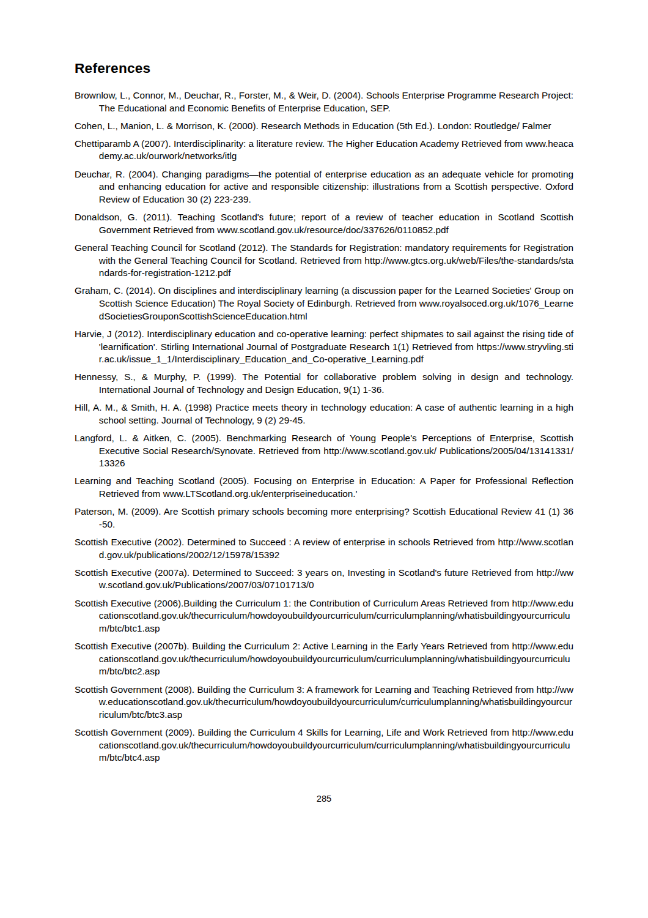References
Brownlow, L., Connor, M., Deuchar, R., Forster, M., & Weir, D. (2004). Schools Enterprise Programme Research Project: The Educational and Economic Benefits of Enterprise Education, SEP.
Cohen, L., Manion, L. & Morrison, K. (2000). Research Methods in Education (5th Ed.). London: Routledge/ Falmer
Chettiparamb A (2007). Interdisciplinarity: a literature review. The Higher Education Academy Retrieved from www.heacademy.ac.uk/ourwork/networks/itlg
Deuchar, R. (2004). Changing paradigms—the potential of enterprise education as an adequate vehicle for promoting and enhancing education for active and responsible citizenship: illustrations from a Scottish perspective. Oxford Review of Education 30 (2) 223-239.
Donaldson, G. (2011). Teaching Scotland's future; report of a review of teacher education in Scotland Scottish Government Retrieved from www.scotland.gov.uk/resource/doc/337626/0110852.pdf
General Teaching Council for Scotland (2012). The Standards for Registration: mandatory requirements for Registration with the General Teaching Council for Scotland. Retrieved from http://www.gtcs.org.uk/web/Files/the-standards/standards-for-registration-1212.pdf
Graham, C. (2014). On disciplines and interdisciplinary learning (a discussion paper for the Learned Societies' Group on Scottish Science Education) The Royal Society of Edinburgh. Retrieved from www.royalsoced.org.uk/1076_LearnedSocietiesGrouponScottishScienceEducation.html
Harvie, J (2012). Interdisciplinary education and co-operative learning: perfect shipmates to sail against the rising tide of 'learnification'. Stirling International Journal of Postgraduate Research 1(1) Retrieved from https://www.stryvling.stir.ac.uk/issue_1_1/Interdisciplinary_Education_and_Co-operative_Learning.pdf
Hennessy, S., & Murphy, P. (1999). The Potential for collaborative problem solving in design and technology. International Journal of Technology and Design Education, 9(1) 1-36.
Hill, A. M., & Smith, H. A. (1998) Practice meets theory in technology education: A case of authentic learning in a high school setting. Journal of Technology, 9 (2) 29-45.
Langford, L. & Aitken, C. (2005). Benchmarking Research of Young People's Perceptions of Enterprise, Scottish Executive Social Research/Synovate. Retrieved from http://www.scotland.gov.uk/ Publications/2005/04/13141331/13326
Learning and Teaching Scotland (2005). Focusing on Enterprise in Education: A Paper for Professional Reflection Retrieved from www.LTScotland.org.uk/enterpriseineducation.'
Paterson, M. (2009). Are Scottish primary schools becoming more enterprising? Scottish Educational Review 41 (1) 36 -50.
Scottish Executive (2002). Determined to Succeed : A review of enterprise in schools Retrieved from http://www.scotland.gov.uk/publications/2002/12/15978/15392
Scottish Executive (2007a). Determined to Succeed: 3 years on, Investing in Scotland's future Retrieved from http://www.scotland.gov.uk/Publications/2007/03/07101713/0
Scottish Executive (2006).Building the Curriculum 1: the Contribution of Curriculum Areas Retrieved from http://www.educationscotland.gov.uk/thecurriculum/howdoyoubuildyourcurriculum/curriculumplanning/whatisbuildingyourcurriculum/btc/btc1.asp
Scottish Executive (2007b). Building the Curriculum 2: Active Learning in the Early Years Retrieved from http://www.educationscotland.gov.uk/thecurriculum/howdoyoubuildyourcurriculum/curriculumplanning/whatisbuildingyourcurriculum/btc/btc2.asp
Scottish Government (2008). Building the Curriculum 3: A framework for Learning and Teaching Retrieved from http://www.educationscotland.gov.uk/thecurriculum/howdoyoubuildyourcurriculum/curriculumplanning/whatisbuildingyourcurriculum/btc/btc3.asp
Scottish Government (2009). Building the Curriculum 4 Skills for Learning, Life and Work Retrieved from http://www.educationscotland.gov.uk/thecurriculum/howdoyoubuildyourcurriculum/curriculumplanning/whatisbuildingyourcurriculum/btc/btc4.asp
285